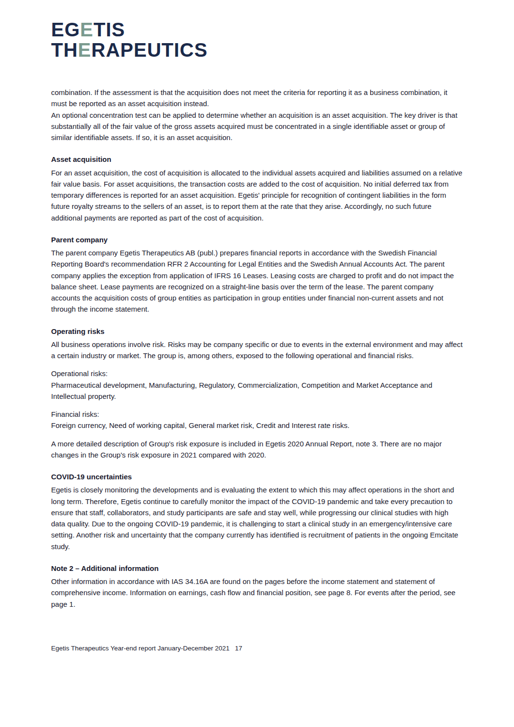EGETIS
THERAPEUTICS
combination. If the assessment is that the acquisition does not meet the criteria for reporting it as a business combination, it must be reported as an asset acquisition instead.
An optional concentration test can be applied to determine whether an acquisition is an asset acquisition. The key driver is that substantially all of the fair value of the gross assets acquired must be concentrated in a single identifiable asset or group of similar identifiable assets. If so, it is an asset acquisition.
Asset acquisition
For an asset acquisition, the cost of acquisition is allocated to the individual assets acquired and liabilities assumed on a relative fair value basis. For asset acquisitions, the transaction costs are added to the cost of acquisition. No initial deferred tax from temporary differences is reported for an asset acquisition. Egetis' principle for recognition of contingent liabilities in the form future royalty streams to the sellers of an asset, is to report them at the rate that they arise. Accordingly, no such future additional payments are reported as part of the cost of acquisition.
Parent company
The parent company Egetis Therapeutics AB (publ.) prepares financial reports in accordance with the Swedish Financial Reporting Board's recommendation RFR 2 Accounting for Legal Entities and the Swedish Annual Accounts Act. The parent company applies the exception from application of IFRS 16 Leases. Leasing costs are charged to profit and do not impact the balance sheet. Lease payments are recognized on a straight-line basis over the term of the lease. The parent company accounts the acquisition costs of group entities as participation in group entities under financial non-current assets and not through the income statement.
Operating risks
All business operations involve risk. Risks may be company specific or due to events in the external environment and may affect a certain industry or market. The group is, among others, exposed to the following operational and financial risks.
Operational risks:
Pharmaceutical development, Manufacturing, Regulatory, Commercialization, Competition and Market Acceptance and Intellectual property.
Financial risks:
Foreign currency, Need of working capital, General market risk, Credit and Interest rate risks.
A more detailed description of Group's risk exposure is included in Egetis 2020 Annual Report, note 3. There are no major changes in the Group's risk exposure in 2021 compared with 2020.
COVID-19 uncertainties
Egetis is closely monitoring the developments and is evaluating the extent to which this may affect operations in the short and long term. Therefore, Egetis continue to carefully monitor the impact of the COVID-19 pandemic and take every precaution to ensure that staff, collaborators, and study participants are safe and stay well, while progressing our clinical studies with high data quality. Due to the ongoing COVID-19 pandemic, it is challenging to start a clinical study in an emergency/intensive care setting. Another risk and uncertainty that the company currently has identified is recruitment of patients in the ongoing Emcitate study.
Note 2 – Additional information
Other information in accordance with IAS 34.16A are found on the pages before the income statement and statement of comprehensive income. Information on earnings, cash flow and financial position, see page 8. For events after the period, see page 1.
Egetis Therapeutics Year-end report January-December 2021 17